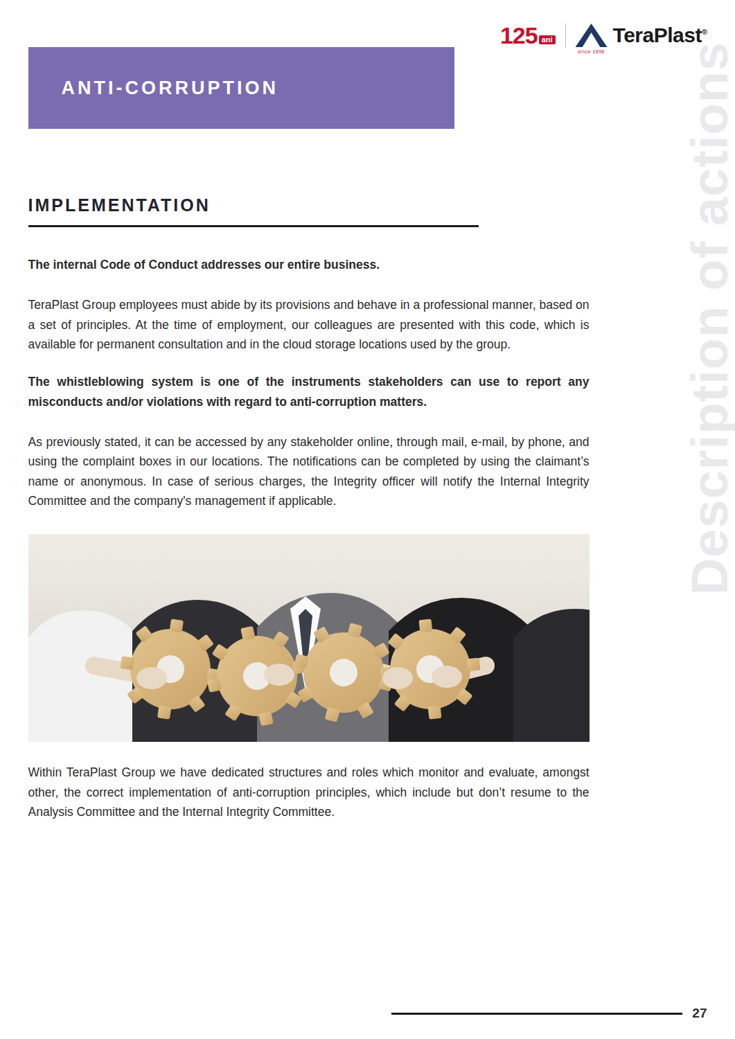125 ani
since 1896
TeraPlast®
ANTI-CORRUPTION
Description of actions
IMPLEMENTATION
The internal Code of Conduct addresses our entire business.
TeraPlast Group employees must abide by its provisions and behave in a professional manner, based on a set of principles. At the time of employment, our colleagues are presented with this code, which is available for permanent consultation and in the cloud storage locations used by the group.
The whistleblowing system is one of the instruments stakeholders can use to report any misconducts and/or violations with regard to anti-corruption matters.
As previously stated, it can be accessed by any stakeholder online, through mail, e-mail, by phone, and using the complaint boxes in our locations. The notifications can be completed by using the claimant’s name or anonymous. In case of serious charges, the Integrity officer will notify the Internal Integrity Committee and the company's management if applicable.
Within TeraPlast Group we have dedicated structures and roles which monitor and evaluate, amongst other, the correct implementation of anti-corruption principles, which include but don’t resume to the Analysis Committee and the Internal Integrity Committee.
27